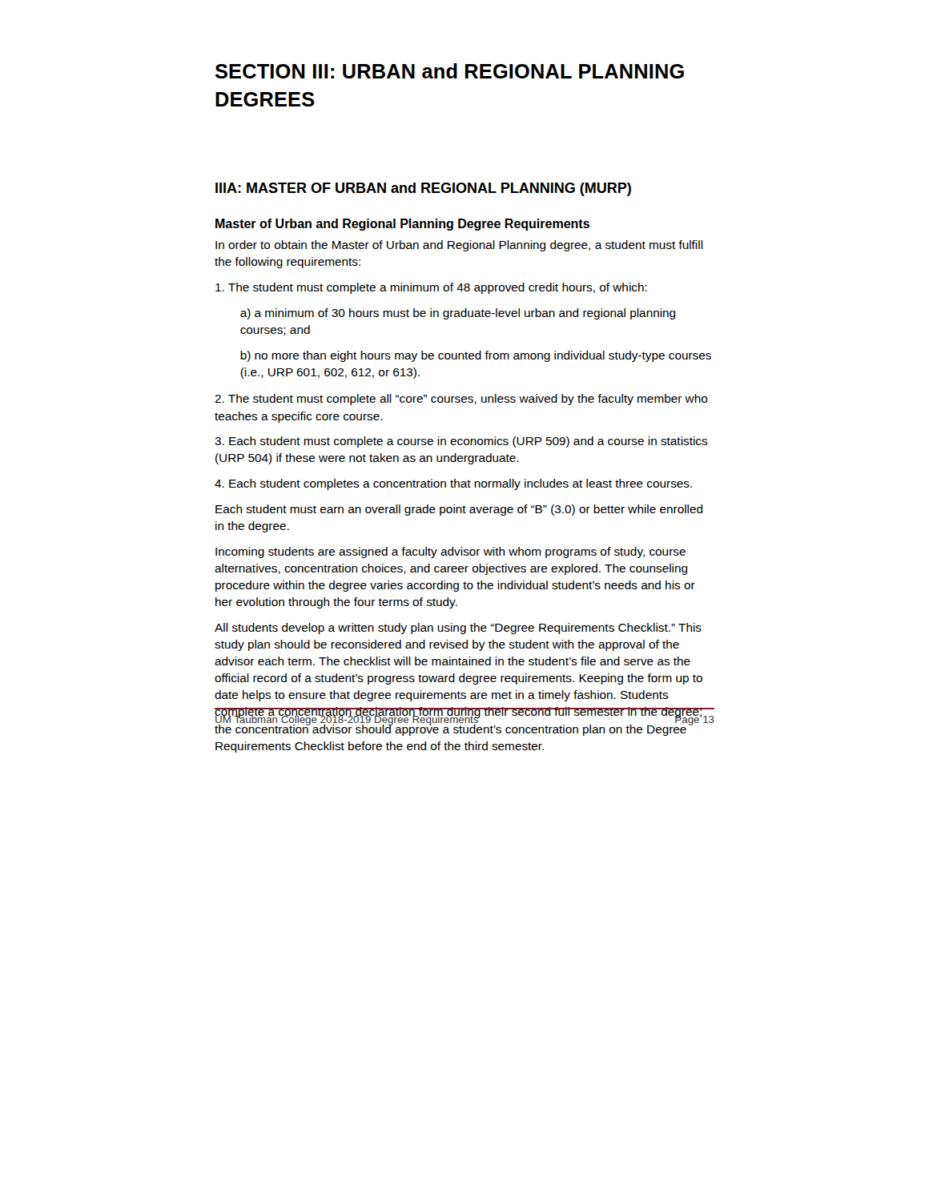SECTION III: URBAN and REGIONAL PLANNING DEGREES
IIIA: MASTER OF URBAN and REGIONAL PLANNING (MURP)
Master of Urban and Regional Planning Degree Requirements
In order to obtain the Master of Urban and Regional Planning degree, a student must fulfill the following requirements:
1. The student must complete a minimum of 48 approved credit hours, of which:
a) a minimum of 30 hours must be in graduate-level urban and regional planning courses; and
b) no more than eight hours may be counted from among individual study-type courses (i.e., URP 601, 602, 612, or 613).
2. The student must complete all “core” courses, unless waived by the faculty member who teaches a specific core course.
3. Each student must complete a course in economics (URP 509) and a course in statistics (URP 504) if these were not taken as an undergraduate.
4. Each student completes a concentration that normally includes at least three courses.
Each student must earn an overall grade point average of “B” (3.0) or better while enrolled in the degree.
Incoming students are assigned a faculty advisor with whom programs of study, course alternatives, concentration choices, and career objectives are explored. The counseling procedure within the degree varies according to the individual student’s needs and his or her evolution through the four terms of study.
All students develop a written study plan using the “Degree Requirements Checklist.” This study plan should be reconsidered and revised by the student with the approval of the advisor each term. The checklist will be maintained in the student’s file and serve as the official record of a student’s progress toward degree requirements. Keeping the form up to date helps to ensure that degree requirements are met in a timely fashion. Students complete a concentration declaration form during their second full semester in the degree; the concentration advisor should approve a student’s concentration plan on the Degree Requirements Checklist before the end of the third semester.
UM Taubman College 2018-2019 Degree Requirements Page 13